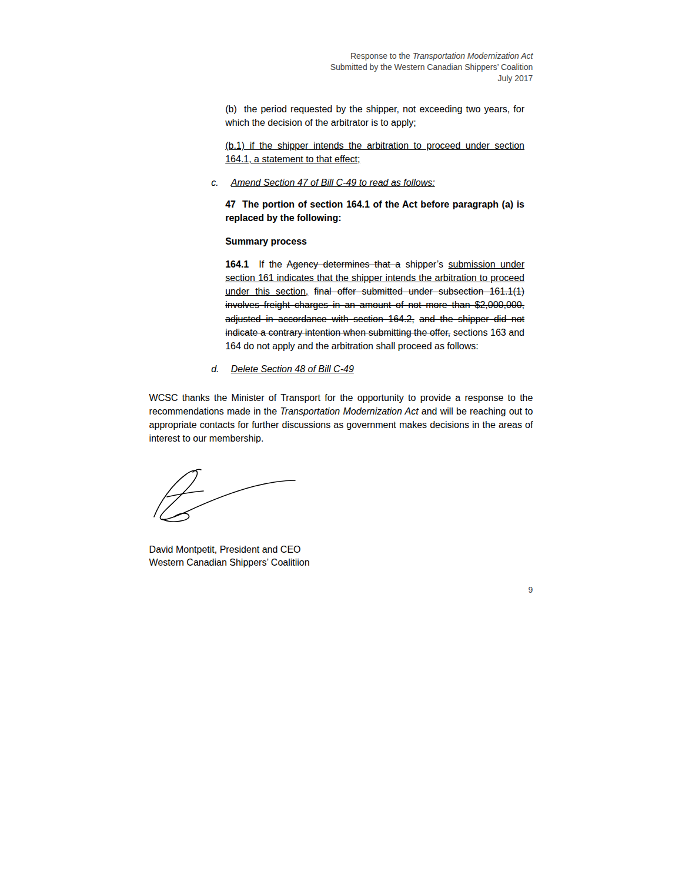Response to the Transportation Modernization Act
Submitted by the Western Canadian Shippers’ Coalition
July 2017
(b) the period requested by the shipper, not exceeding two years, for which the decision of the arbitrator is to apply;
(b.1) if the shipper intends the arbitration to proceed under section 164.1, a statement to that effect;
c.
Amend Section 47 of Bill C-49 to read as follows:
47 The portion of section 164.1 of the Act before paragraph (a) is replaced by the following:
Summary process
164.1 If the Agency determines that a shipper’s submission under section 161 indicates that the shipper intends the arbitration to proceed under this section, final offer submitted under subsection 161.1(1) involves freight charges in an amount of not more than $2,000,000, adjusted in accordance with section 164.2, and the shipper did not indicate a contrary intention when submitting the offer, sections 163 and 164 do not apply and the arbitration shall proceed as follows:
d.
Delete Section 48 of Bill C-49
WCSC thanks the Minister of Transport for the opportunity to provide a response to the recommendations made in the Transportation Modernization Act and will be reaching out to appropriate contacts for further discussions as government makes decisions in the areas of interest to our membership.
David Montpetit, President and CEO
Western Canadian Shippers’ Coalitiion
9